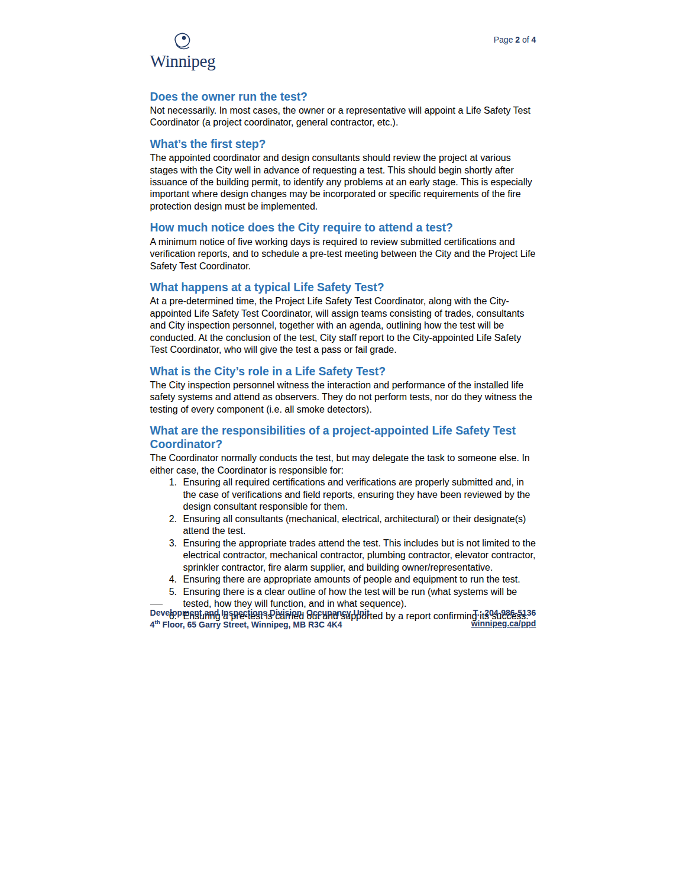Winnipeg
Page 2 of 4
Does the owner run the test?
Not necessarily. In most cases, the owner or a representative will appoint a Life Safety Test Coordinator (a project coordinator, general contractor, etc.).
What’s the first step?
The appointed coordinator and design consultants should review the project at various stages with the City well in advance of requesting a test. This should begin shortly after issuance of the building permit, to identify any problems at an early stage. This is especially important where design changes may be incorporated or specific requirements of the fire protection design must be implemented.
How much notice does the City require to attend a test?
A minimum notice of five working days is required to review submitted certifications and verification reports, and to schedule a pre-test meeting between the City and the Project Life Safety Test Coordinator.
What happens at a typical Life Safety Test?
At a pre-determined time, the Project Life Safety Test Coordinator, along with the City-appointed Life Safety Test Coordinator, will assign teams consisting of trades, consultants and City inspection personnel, together with an agenda, outlining how the test will be conducted. At the conclusion of the test, City staff report to the City-appointed Life Safety Test Coordinator, who will give the test a pass or fail grade.
What is the City’s role in a Life Safety Test?
The City inspection personnel witness the interaction and performance of the installed life safety systems and attend as observers. They do not perform tests, nor do they witness the testing of every component (i.e. all smoke detectors).
What are the responsibilities of a project-appointed Life Safety Test Coordinator?
The Coordinator normally conducts the test, but may delegate the task to someone else. In either case, the Coordinator is responsible for:
Ensuring all required certifications and verifications are properly submitted and, in the case of verifications and field reports, ensuring they have been reviewed by the design consultant responsible for them.
Ensuring all consultants (mechanical, electrical, architectural) or their designate(s) attend the test.
Ensuring the appropriate trades attend the test. This includes but is not limited to the electrical contractor, mechanical contractor, plumbing contractor, elevator contractor, sprinkler contractor, fire alarm supplier, and building owner/representative.
Ensuring there are appropriate amounts of people and equipment to run the test.
Ensuring there is a clear outline of how the test will be run (what systems will be tested, how they will function, and in what sequence).
Ensuring a pre-test is carried out and supported by a report confirming its success.
Development and Inspections Division, Occupancy Unit
4th Floor, 65 Garry Street, Winnipeg, MB R3C 4K4
T.: 204-986-5136
winnipeg.ca/ppd